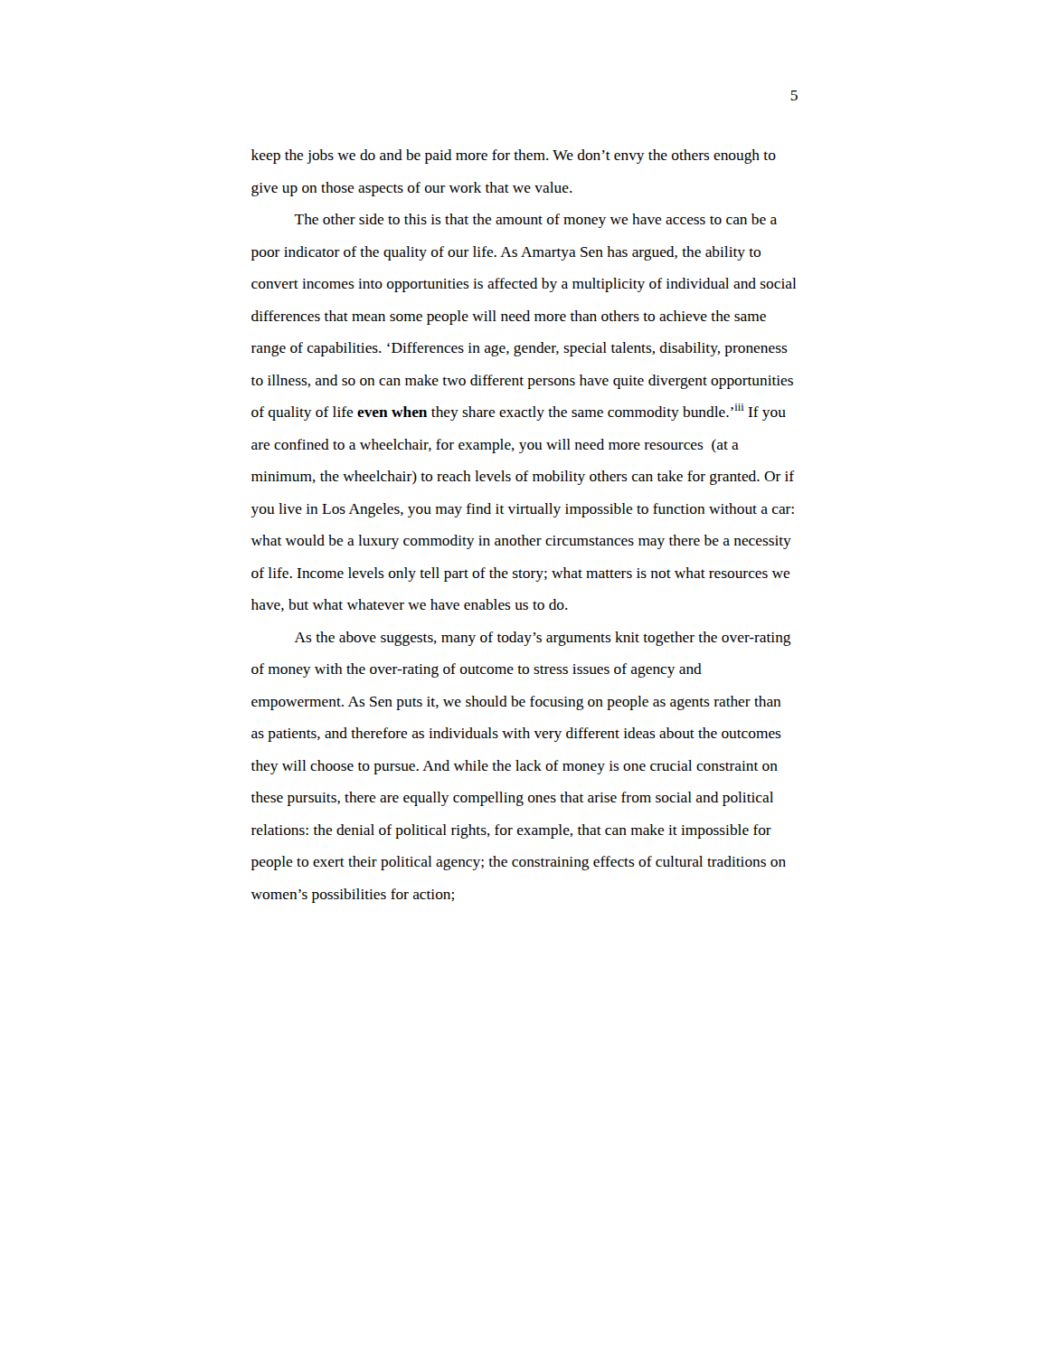5
keep the jobs we do and be paid more for them. We don’t envy the others enough to give up on those aspects of our work that we value.
The other side to this is that the amount of money we have access to can be a poor indicator of the quality of our life. As Amartya Sen has argued, the ability to convert incomes into opportunities is affected by a multiplicity of individual and social differences that mean some people will need more than others to achieve the same range of capabilities. ‘Differences in age, gender, special talents, disability, proneness to illness, and so on can make two different persons have quite divergent opportunities of quality of life even when they share exactly the same commodity bundle.’iii If you are confined to a wheelchair, for example, you will need more resources (at a minimum, the wheelchair) to reach levels of mobility others can take for granted. Or if you live in Los Angeles, you may find it virtually impossible to function without a car: what would be a luxury commodity in another circumstances may there be a necessity of life. Income levels only tell part of the story; what matters is not what resources we have, but what whatever we have enables us to do.
As the above suggests, many of today’s arguments knit together the over-rating of money with the over-rating of outcome to stress issues of agency and empowerment. As Sen puts it, we should be focusing on people as agents rather than as patients, and therefore as individuals with very different ideas about the outcomes they will choose to pursue. And while the lack of money is one crucial constraint on these pursuits, there are equally compelling ones that arise from social and political relations: the denial of political rights, for example, that can make it impossible for people to exert their political agency; the constraining effects of cultural traditions on women’s possibilities for action;